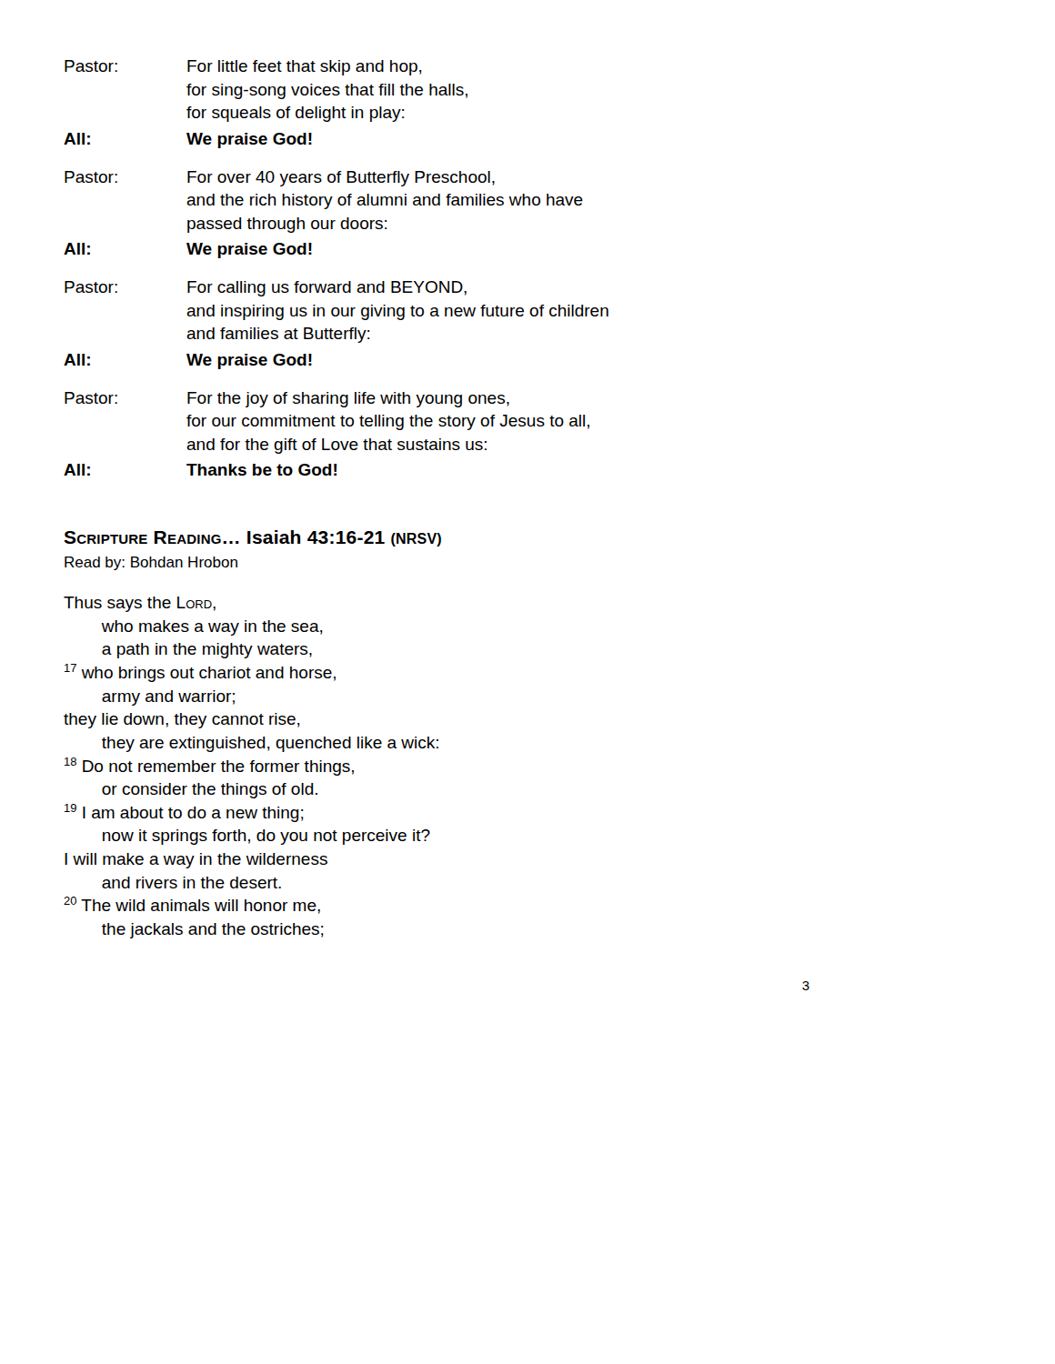| Pastor: | For little feet that skip and hop, for sing-song voices that fill the halls, for squeals of delight in play: |
| All: | We praise God! |
| Pastor: | For over 40 years of Butterfly Preschool, and the rich history of alumni and families who have passed through our doors: |
| All: | We praise God! |
| Pastor: | For calling us forward and BEYOND, and inspiring us in our giving to a new future of children and families at Butterfly: |
| All: | We praise God! |
| Pastor: | For the joy of sharing life with young ones, for our commitment to telling the story of Jesus to all, and for the gift of Love that sustains us: |
| All: | Thanks be to God! |
Scripture Reading… Isaiah 43:16-21 (NRSV)
Read by: Bohdan Hrobon
Thus says the Lord,
who makes a way in the sea,
a path in the mighty waters,
17 who brings out chariot and horse,
army and warrior;
they lie down, they cannot rise,
they are extinguished, quenched like a wick:
18 Do not remember the former things,
or consider the things of old.
19 I am about to do a new thing;
now it springs forth, do you not perceive it?
I will make a way in the wilderness
and rivers in the desert.
20 The wild animals will honor me,
the jackals and the ostriches;
3